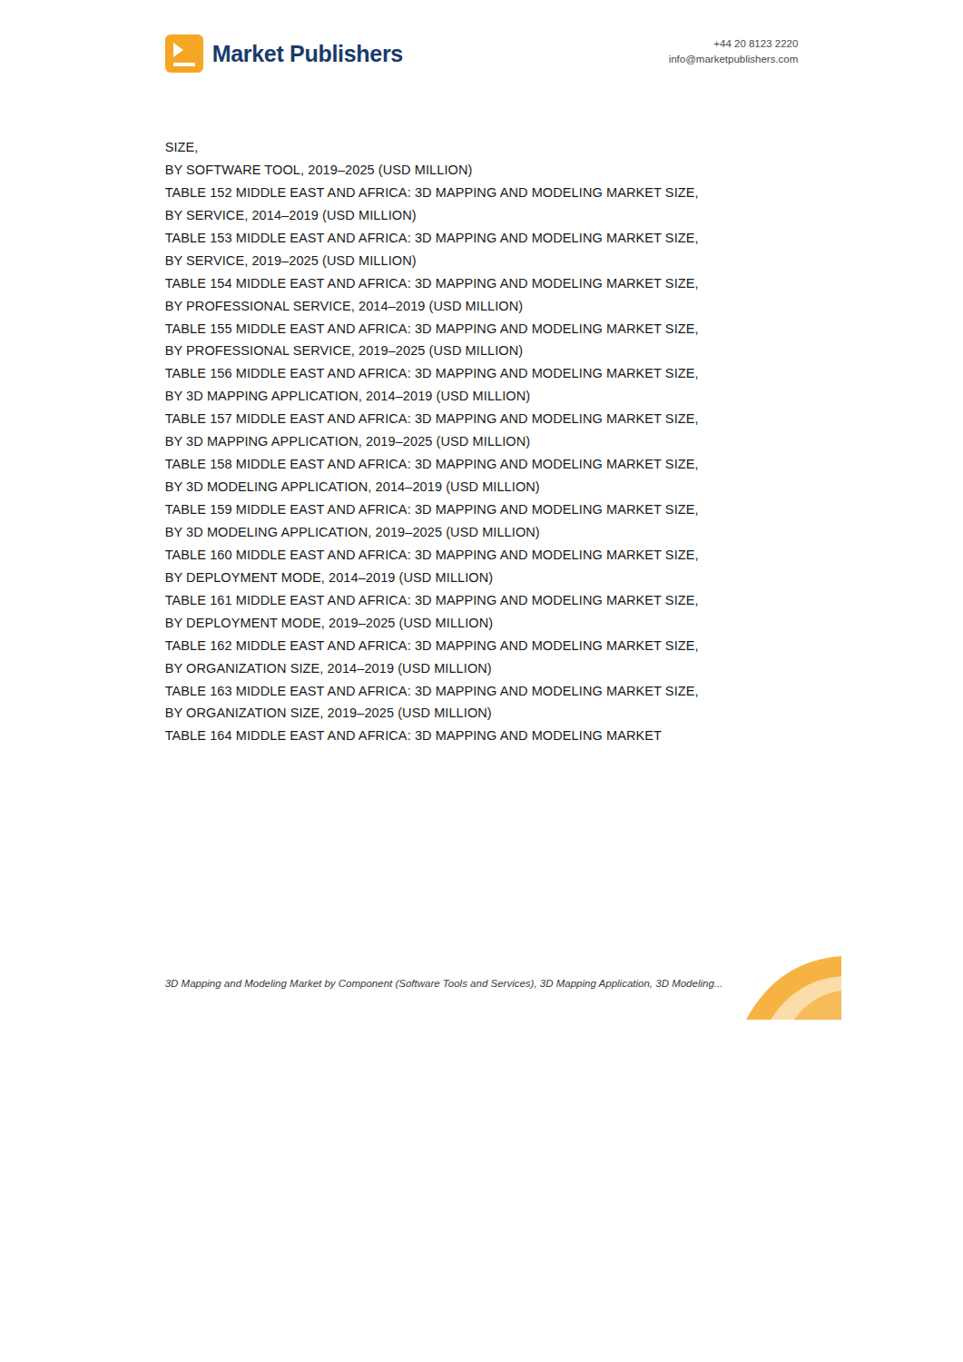Market Publishers
+44 20 8123 2220
info@marketpublishers.com
SIZE,
BY SOFTWARE TOOL, 2019–2025 (USD MILLION)
TABLE 152 MIDDLE EAST AND AFRICA: 3D MAPPING AND MODELING MARKET SIZE,
BY SERVICE, 2014–2019 (USD MILLION)
TABLE 153 MIDDLE EAST AND AFRICA: 3D MAPPING AND MODELING MARKET SIZE,
BY SERVICE, 2019–2025 (USD MILLION)
TABLE 154 MIDDLE EAST AND AFRICA: 3D MAPPING AND MODELING MARKET SIZE,
BY PROFESSIONAL SERVICE, 2014–2019 (USD MILLION)
TABLE 155 MIDDLE EAST AND AFRICA: 3D MAPPING AND MODELING MARKET SIZE,
BY PROFESSIONAL SERVICE, 2019–2025 (USD MILLION)
TABLE 156 MIDDLE EAST AND AFRICA: 3D MAPPING AND MODELING MARKET SIZE,
BY 3D MAPPING APPLICATION, 2014–2019 (USD MILLION)
TABLE 157 MIDDLE EAST AND AFRICA: 3D MAPPING AND MODELING MARKET SIZE,
BY 3D MAPPING APPLICATION, 2019–2025 (USD MILLION)
TABLE 158 MIDDLE EAST AND AFRICA: 3D MAPPING AND MODELING MARKET SIZE,
BY 3D MODELING APPLICATION, 2014–2019 (USD MILLION)
TABLE 159 MIDDLE EAST AND AFRICA: 3D MAPPING AND MODELING MARKET SIZE,
BY 3D MODELING APPLICATION, 2019–2025 (USD MILLION)
TABLE 160 MIDDLE EAST AND AFRICA: 3D MAPPING AND MODELING MARKET SIZE,
BY DEPLOYMENT MODE, 2014–2019 (USD MILLION)
TABLE 161 MIDDLE EAST AND AFRICA: 3D MAPPING AND MODELING MARKET SIZE,
BY DEPLOYMENT MODE, 2019–2025 (USD MILLION)
TABLE 162 MIDDLE EAST AND AFRICA: 3D MAPPING AND MODELING MARKET SIZE,
BY ORGANIZATION SIZE, 2014–2019 (USD MILLION)
TABLE 163 MIDDLE EAST AND AFRICA: 3D MAPPING AND MODELING MARKET SIZE,
BY ORGANIZATION SIZE, 2019–2025 (USD MILLION)
TABLE 164 MIDDLE EAST AND AFRICA: 3D MAPPING AND MODELING MARKET
3D Mapping and Modeling Market by Component (Software Tools and Services), 3D Mapping Application, 3D Modeling...